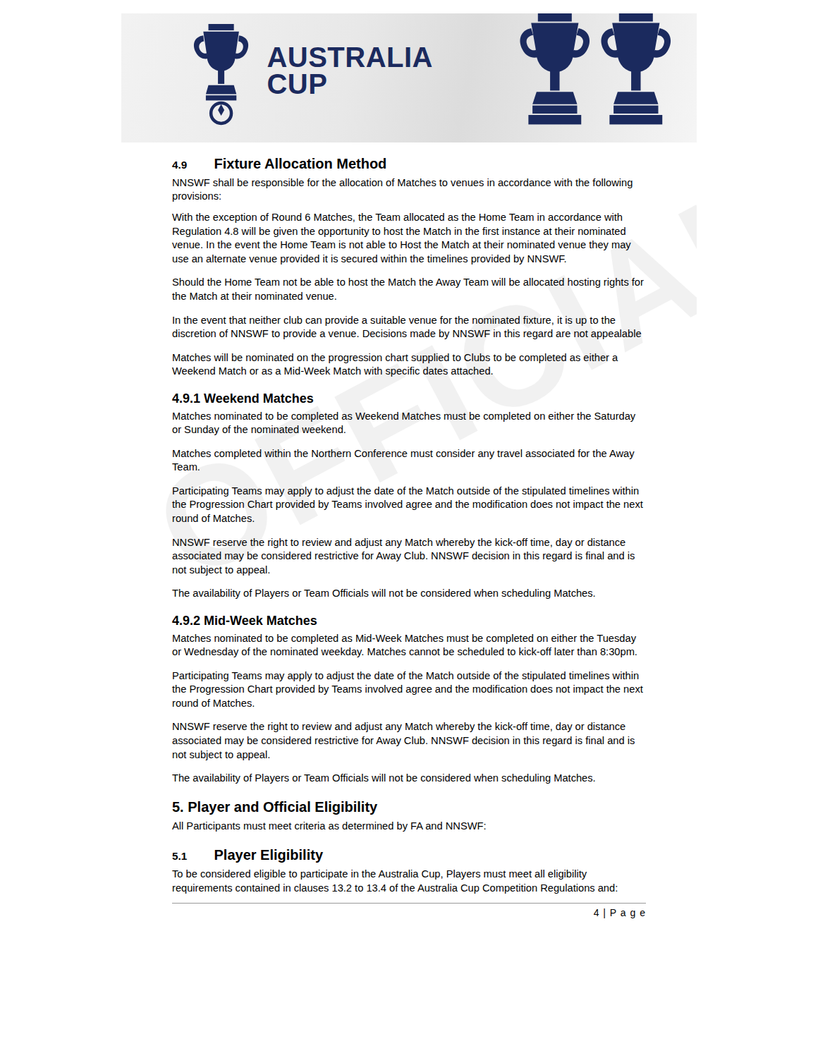AUSTRALIA
CUP
OFFICIAL
4.9
Fixture Allocation Method
NNSWF shall be responsible for the allocation of Matches to venues in accordance with the following provisions:
With the exception of Round 6 Matches, the Team allocated as the Home Team in accordance with Regulation 4.8 will be given the opportunity to host the Match in the first instance at their nominated venue. In the event the Home Team is not able to Host the Match at their nominated venue they may use an alternate venue provided it is secured within the timelines provided by NNSWF.
Should the Home Team not be able to host the Match the Away Team will be allocated hosting rights for the Match at their nominated venue.
In the event that neither club can provide a suitable venue for the nominated fixture, it is up to the discretion of NNSWF to provide a venue. Decisions made by NNSWF in this regard are not appealable
Matches will be nominated on the progression chart supplied to Clubs to be completed as either a Weekend Match or as a Mid-Week Match with specific dates attached.
4.9.1 Weekend Matches
Matches nominated to be completed as Weekend Matches must be completed on either the Saturday or Sunday of the nominated weekend.
Matches completed within the Northern Conference must consider any travel associated for the Away Team.
Participating Teams may apply to adjust the date of the Match outside of the stipulated timelines within the Progression Chart provided by Teams involved agree and the modification does not impact the next round of Matches.
NNSWF reserve the right to review and adjust any Match whereby the kick-off time, day or distance associated may be considered restrictive for Away Club. NNSWF decision in this regard is final and is not subject to appeal.
The availability of Players or Team Officials will not be considered when scheduling Matches.
4.9.2 Mid-Week Matches
Matches nominated to be completed as Mid-Week Matches must be completed on either the Tuesday or Wednesday of the nominated weekday. Matches cannot be scheduled to kick-off later than 8:30pm.
Participating Teams may apply to adjust the date of the Match outside of the stipulated timelines within the Progression Chart provided by Teams involved agree and the modification does not impact the next round of Matches.
NNSWF reserve the right to review and adjust any Match whereby the kick-off time, day or distance associated may be considered restrictive for Away Club. NNSWF decision in this regard is final and is not subject to appeal.
The availability of Players or Team Officials will not be considered when scheduling Matches.
5. Player and Official Eligibility
All Participants must meet criteria as determined by FA and NNSWF:
5.1
Player Eligibility
To be considered eligible to participate in the Australia Cup, Players must meet all eligibility requirements contained in clauses 13.2 to 13.4 of the Australia Cup Competition Regulations and:
4 | P a g e